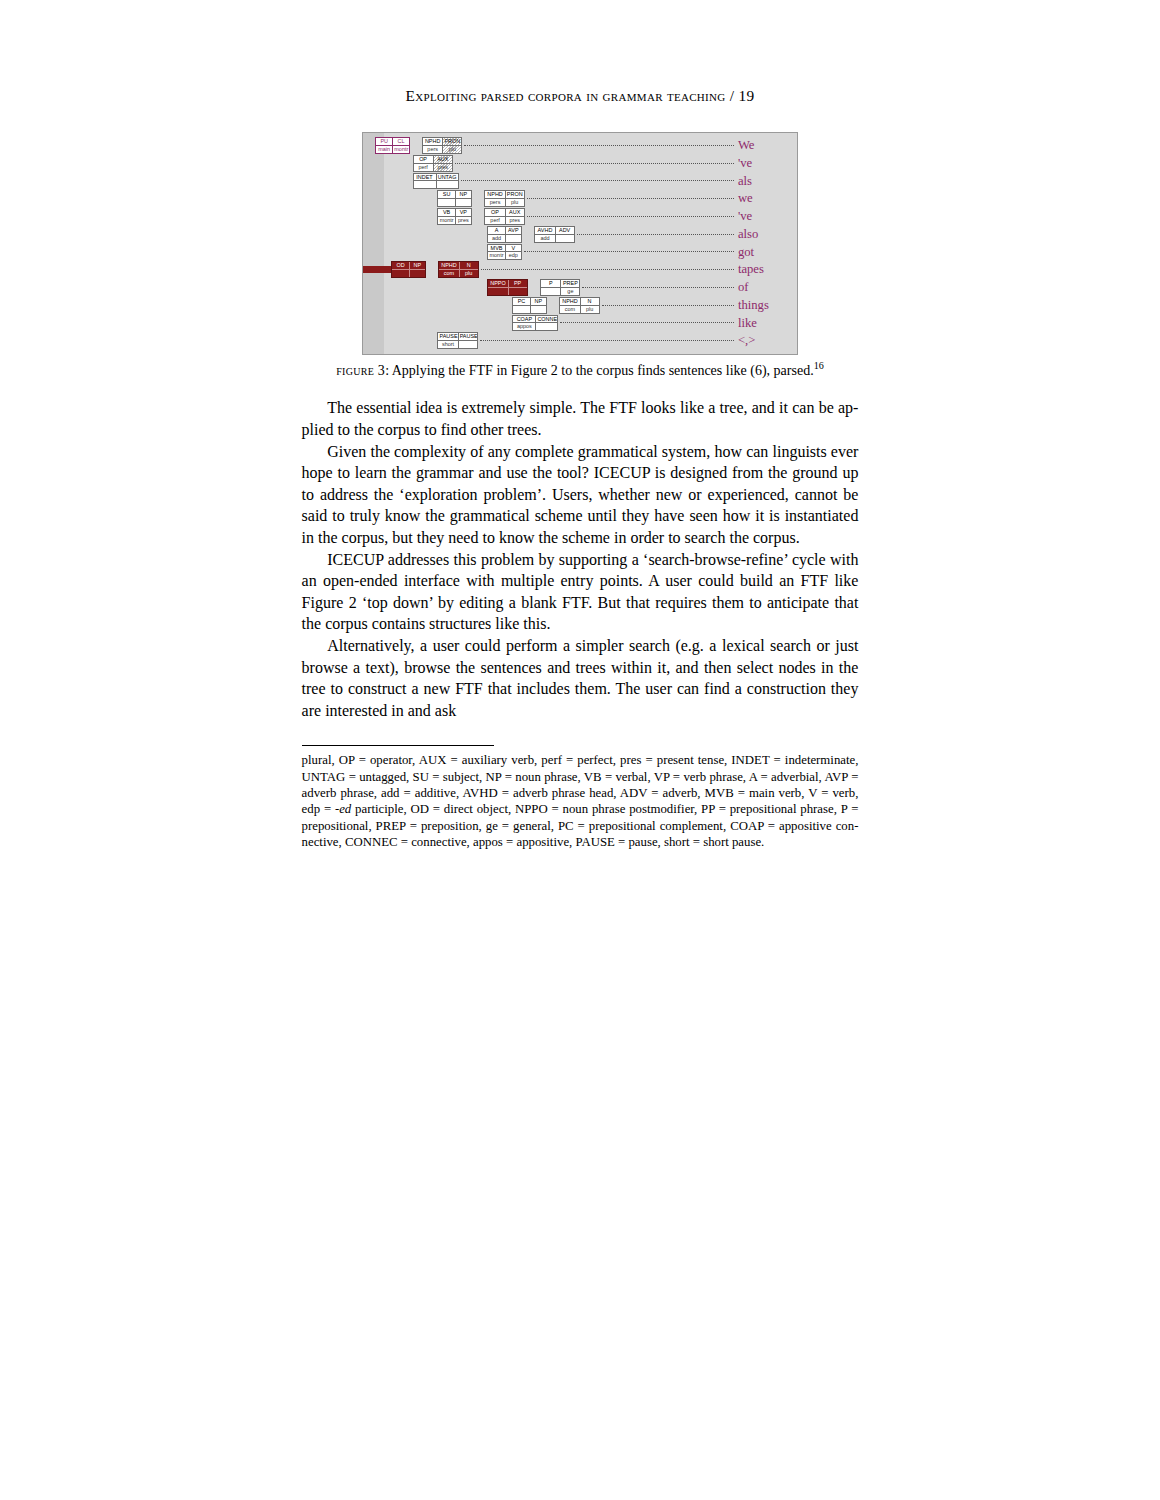Exploiting parsed corpora in grammar teaching / 19
PU CL
main montr
NPHD PRON
pers plu
We
OP AUX
perf pres
've
INDET UNTAG
als
SU NP
NPHD PRON
pers plu
we
VB VP
montr pres
OP AUX
perf pres
've
AAVP
add
AVHD ADV
add
also
MVB V
montr edp
got
OD NP
NPHD N
com plu
tapes
NPPO PP
PPREP
ge
of
PC NP
NPHD N
com plu
things
COAP CONNEC
appos
like
PAUSE PAUSE
short
<,>
figure 3: Applying the FTF in Figure 2 to the corpus finds sentences like (6), parsed.16
The essential idea is extremely simple. The FTF looks like a tree, and it can be applied to the corpus to find other trees.
Given the complexity of any complete grammatical system, how can linguists ever hope to learn the grammar and use the tool? ICECUP is designed from the ground up to address the ‘exploration problem’. Users, whether new or experienced, cannot be said to truly know the grammatical scheme until they have seen how it is instantiated in the corpus, but they need to know the scheme in order to search the corpus.
ICECUP addresses this problem by supporting a ‘search-browse-refine’ cycle with an open-ended interface with multiple entry points. A user could build an FTF like Figure 2 ‘top down’ by editing a blank FTF. But that requires them to anticipate that the corpus contains structures like this.
Alternatively, a user could perform a simpler search (e.g. a lexical search or just browse a text), browse the sentences and trees within it, and then select nodes in the tree to construct a new FTF that includes them. The user can find a construction they are interested in and ask
plural, OP = operator, AUX = auxiliary verb, perf = perfect, pres = present tense, INDET = indeterminate, UNTAG = untagged, SU = subject, NP = noun phrase, VB = verbal, VP = verb phrase, A = adverbial, AVP = adverb phrase, add = additive, AVHD = adverb phrase head, ADV = adverb, MVB = main verb, V = verb, edp = -ed participle, OD = direct object, NPPO = noun phrase postmodifier, PP = prepositional phrase, P = prepositional, PREP = preposition, ge = general, PC = prepositional complement, COAP = appositive connective, CONNEC = connective, appos = appositive, PAUSE = pause, short = short pause.